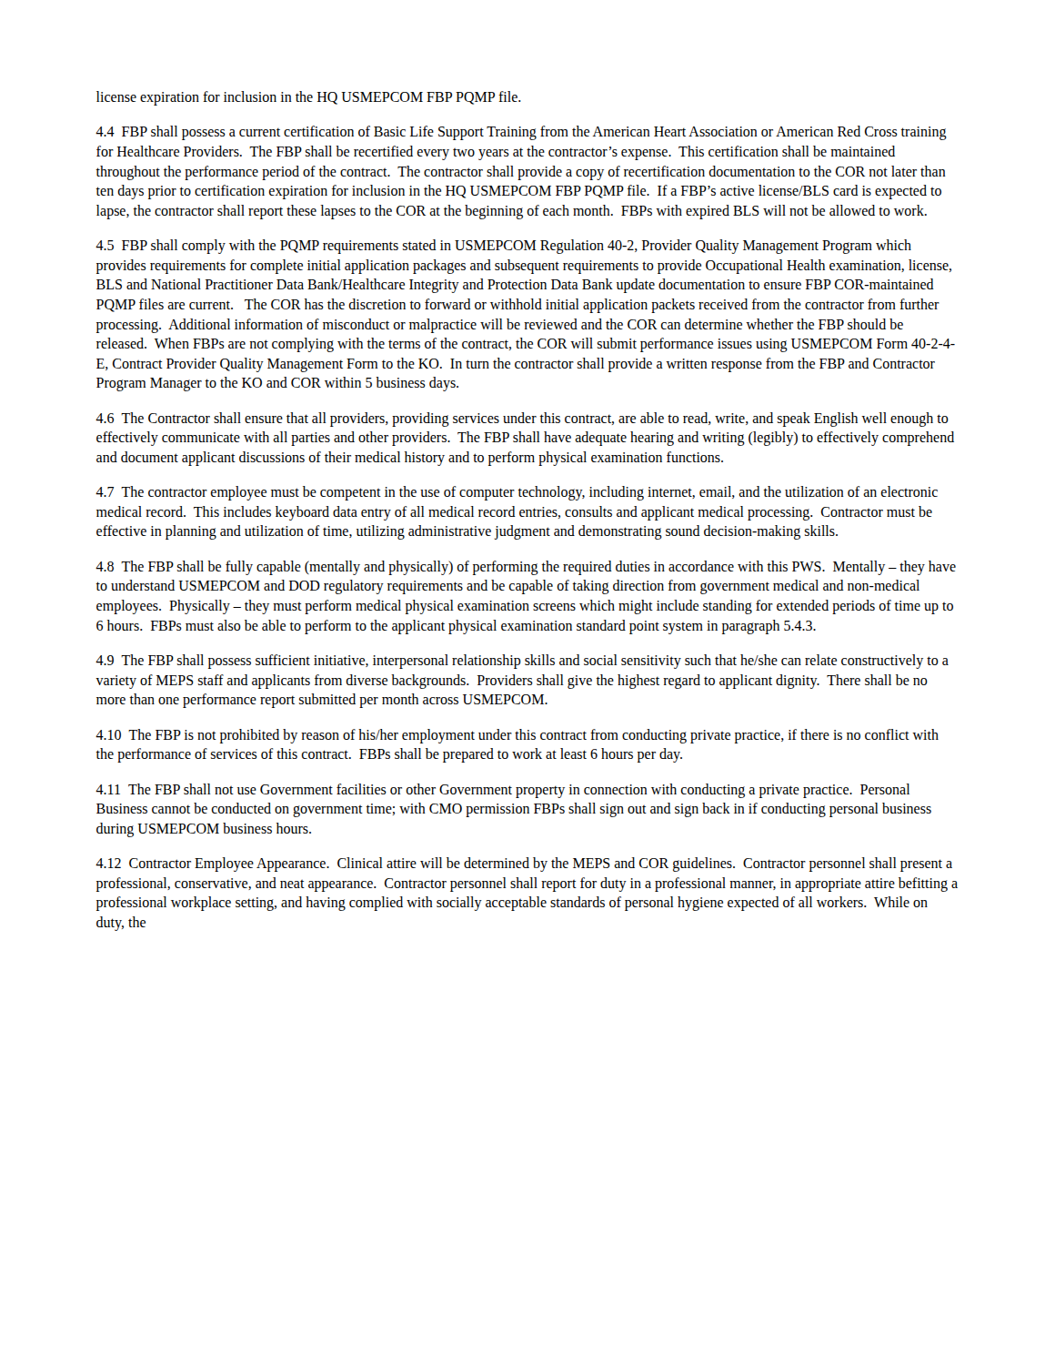license expiration for inclusion in the HQ USMEPCOM FBP PQMP file.
4.4 FBP shall possess a current certification of Basic Life Support Training from the American Heart Association or American Red Cross training for Healthcare Providers. The FBP shall be recertified every two years at the contractor’s expense. This certification shall be maintained throughout the performance period of the contract. The contractor shall provide a copy of recertification documentation to the COR not later than ten days prior to certification expiration for inclusion in the HQ USMEPCOM FBP PQMP file. If a FBP’s active license/BLS card is expected to lapse, the contractor shall report these lapses to the COR at the beginning of each month. FBPs with expired BLS will not be allowed to work.
4.5 FBP shall comply with the PQMP requirements stated in USMEPCOM Regulation 40-2, Provider Quality Management Program which provides requirements for complete initial application packages and subsequent requirements to provide Occupational Health examination, license, BLS and National Practitioner Data Bank/Healthcare Integrity and Protection Data Bank update documentation to ensure FBP COR-maintained PQMP files are current. The COR has the discretion to forward or withhold initial application packets received from the contractor from further processing. Additional information of misconduct or malpractice will be reviewed and the COR can determine whether the FBP should be released. When FBPs are not complying with the terms of the contract, the COR will submit performance issues using USMEPCOM Form 40-2-4-E, Contract Provider Quality Management Form to the KO. In turn the contractor shall provide a written response from the FBP and Contractor Program Manager to the KO and COR within 5 business days.
4.6 The Contractor shall ensure that all providers, providing services under this contract, are able to read, write, and speak English well enough to effectively communicate with all parties and other providers. The FBP shall have adequate hearing and writing (legibly) to effectively comprehend and document applicant discussions of their medical history and to perform physical examination functions.
4.7 The contractor employee must be competent in the use of computer technology, including internet, email, and the utilization of an electronic medical record. This includes keyboard data entry of all medical record entries, consults and applicant medical processing. Contractor must be effective in planning and utilization of time, utilizing administrative judgment and demonstrating sound decision-making skills.
4.8 The FBP shall be fully capable (mentally and physically) of performing the required duties in accordance with this PWS. Mentally – they have to understand USMEPCOM and DOD regulatory requirements and be capable of taking direction from government medical and non-medical employees. Physically – they must perform medical physical examination screens which might include standing for extended periods of time up to 6 hours. FBPs must also be able to perform to the applicant physical examination standard point system in paragraph 5.4.3.
4.9 The FBP shall possess sufficient initiative, interpersonal relationship skills and social sensitivity such that he/she can relate constructively to a variety of MEPS staff and applicants from diverse backgrounds. Providers shall give the highest regard to applicant dignity. There shall be no more than one performance report submitted per month across USMEPCOM.
4.10 The FBP is not prohibited by reason of his/her employment under this contract from conducting private practice, if there is no conflict with the performance of services of this contract. FBPs shall be prepared to work at least 6 hours per day.
4.11 The FBP shall not use Government facilities or other Government property in connection with conducting a private practice. Personal Business cannot be conducted on government time; with CMO permission FBPs shall sign out and sign back in if conducting personal business during USMEPCOM business hours.
4.12 Contractor Employee Appearance. Clinical attire will be determined by the MEPS and COR guidelines. Contractor personnel shall present a professional, conservative, and neat appearance. Contractor personnel shall report for duty in a professional manner, in appropriate attire befitting a professional workplace setting, and having complied with socially acceptable standards of personal hygiene expected of all workers. While on duty, the